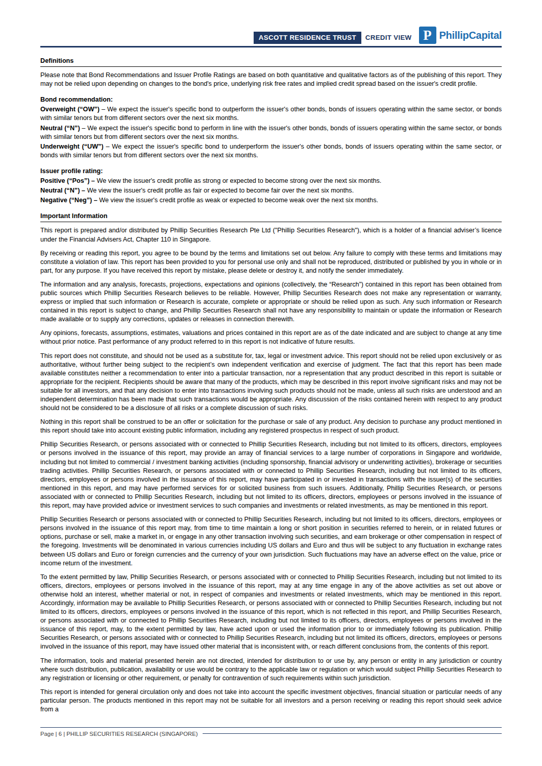ASCOTT RESIDENCE TRUST CREDIT VIEW
P PhillipCapital
Definitions
Please note that Bond Recommendations and Issuer Profile Ratings are based on both quantitative and qualitative factors as of the publishing of this report. They may not be relied upon depending on changes to the bond's price, underlying risk free rates and implied credit spread based on the issuer's credit profile.
Bond recommendation:
Overweight (“OW”) – We expect the issuer's specific bond to outperform the issuer's other bonds, bonds of issuers operating within the same sector, or bonds with similar tenors but from different sectors over the next six months.
Neutral (“N”) – We expect the issuer's specific bond to perform in line with the issuer's other bonds, bonds of issuers operating within the same sector, or bonds with similar tenors but from different sectors over the next six months.
Underweight (“UW”) – We expect the issuer's specific bond to underperform the issuer's other bonds, bonds of issuers operating within the same sector, or bonds with similar tenors but from different sectors over the next six months.
Issuer profile rating:
Positive (“Pos”) – We view the issuer's credit profile as strong or expected to become strong over the next six months.
Neutral (“N”) – We view the issuer's credit profile as fair or expected to become fair over the next six months.
Negative (“Neg”) – We view the issuer's credit profile as weak or expected to become weak over the next six months.
Important Information
This report is prepared and/or distributed by Phillip Securities Research Pte Ltd ("Phillip Securities Research"), which is a holder of a financial adviser’s licence under the Financial Advisers Act, Chapter 110 in Singapore.
By receiving or reading this report, you agree to be bound by the terms and limitations set out below. Any failure to comply with these terms and limitations may constitute a violation of law. This report has been provided to you for personal use only and shall not be reproduced, distributed or published by you in whole or in part, for any purpose. If you have received this report by mistake, please delete or destroy it, and notify the sender immediately.
The information and any analysis, forecasts, projections, expectations and opinions (collectively, the “Research”) contained in this report has been obtained from public sources which Phillip Securities Research believes to be reliable. However, Phillip Securities Research does not make any representation or warranty, express or implied that such information or Research is accurate, complete or appropriate or should be relied upon as such. Any such information or Research contained in this report is subject to change, and Phillip Securities Research shall not have any responsibility to maintain or update the information or Research made available or to supply any corrections, updates or releases in connection therewith.
Any opinions, forecasts, assumptions, estimates, valuations and prices contained in this report are as of the date indicated and are subject to change at any time without prior notice. Past performance of any product referred to in this report is not indicative of future results.
This report does not constitute, and should not be used as a substitute for, tax, legal or investment advice. This report should not be relied upon exclusively or as authoritative, without further being subject to the recipient’s own independent verification and exercise of judgment. The fact that this report has been made available constitutes neither a recommendation to enter into a particular transaction, nor a representation that any product described in this report is suitable or appropriate for the recipient. Recipients should be aware that many of the products, which may be described in this report involve significant risks and may not be suitable for all investors, and that any decision to enter into transactions involving such products should not be made, unless all such risks are understood and an independent determination has been made that such transactions would be appropriate. Any discussion of the risks contained herein with respect to any product should not be considered to be a disclosure of all risks or a complete discussion of such risks.
Nothing in this report shall be construed to be an offer or solicitation for the purchase or sale of any product. Any decision to purchase any product mentioned in this report should take into account existing public information, including any registered prospectus in respect of such product.
Phillip Securities Research, or persons associated with or connected to Phillip Securities Research, including but not limited to its officers, directors, employees or persons involved in the issuance of this report, may provide an array of financial services to a large number of corporations in Singapore and worldwide, including but not limited to commercial / investment banking activities (including sponsorship, financial advisory or underwriting activities), brokerage or securities trading activities. Phillip Securities Research, or persons associated with or connected to Phillip Securities Research, including but not limited to its officers, directors, employees or persons involved in the issuance of this report, may have participated in or invested in transactions with the issuer(s) of the securities mentioned in this report, and may have performed services for or solicited business from such issuers. Additionally, Phillip Securities Research, or persons associated with or connected to Phillip Securities Research, including but not limited to its officers, directors, employees or persons involved in the issuance of this report, may have provided advice or investment services to such companies and investments or related investments, as may be mentioned in this report.
Phillip Securities Research or persons associated with or connected to Phillip Securities Research, including but not limited to its officers, directors, employees or persons involved in the issuance of this report may, from time to time maintain a long or short position in securities referred to herein, or in related futures or options, purchase or sell, make a market in, or engage in any other transaction involving such securities, and earn brokerage or other compensation in respect of the foregoing. Investments will be denominated in various currencies including US dollars and Euro and thus will be subject to any fluctuation in exchange rates between US dollars and Euro or foreign currencies and the currency of your own jurisdiction. Such fluctuations may have an adverse effect on the value, price or income return of the investment.
To the extent permitted by law, Phillip Securities Research, or persons associated with or connected to Phillip Securities Research, including but not limited to its officers, directors, employees or persons involved in the issuance of this report, may at any time engage in any of the above activities as set out above or otherwise hold an interest, whether material or not, in respect of companies and investments or related investments, which may be mentioned in this report. Accordingly, information may be available to Phillip Securities Research, or persons associated with or connected to Phillip Securities Research, including but not limited to its officers, directors, employees or persons involved in the issuance of this report, which is not reflected in this report, and Phillip Securities Research, or persons associated with or connected to Phillip Securities Research, including but not limited to its officers, directors, employees or persons involved in the issuance of this report, may, to the extent permitted by law, have acted upon or used the information prior to or immediately following its publication. Phillip Securities Research, or persons associated with or connected to Phillip Securities Research, including but not limited its officers, directors, employees or persons involved in the issuance of this report, may have issued other material that is inconsistent with, or reach different conclusions from, the contents of this report.
The information, tools and material presented herein are not directed, intended for distribution to or use by, any person or entity in any jurisdiction or country where such distribution, publication, availability or use would be contrary to the applicable law or regulation or which would subject Phillip Securities Research to any registration or licensing or other requirement, or penalty for contravention of such requirements within such jurisdiction.
This report is intended for general circulation only and does not take into account the specific investment objectives, financial situation or particular needs of any particular person. The products mentioned in this report may not be suitable for all investors and a person receiving or reading this report should seek advice from a
Page | 6 | PHILLIP SECURITIES RESEARCH (SINGAPORE)